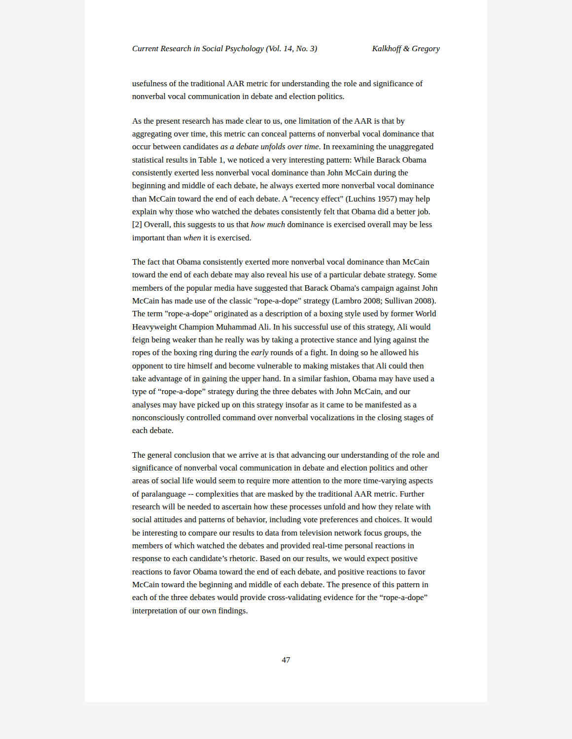Current Research in Social Psychology (Vol. 14, No. 3) Kalkhoff & Gregory
usefulness of the traditional AAR metric for understanding the role and significance of nonverbal vocal communication in debate and election politics.
As the present research has made clear to us, one limitation of the AAR is that by aggregating over time, this metric can conceal patterns of nonverbal vocal dominance that occur between candidates as a debate unfolds over time. In reexamining the unaggregated statistical results in Table 1, we noticed a very interesting pattern: While Barack Obama consistently exerted less nonverbal vocal dominance than John McCain during the beginning and middle of each debate, he always exerted more nonverbal vocal dominance than McCain toward the end of each debate. A "recency effect" (Luchins 1957) may help explain why those who watched the debates consistently felt that Obama did a better job.[2] Overall, this suggests to us that how much dominance is exercised overall may be less important than when it is exercised.
The fact that Obama consistently exerted more nonverbal vocal dominance than McCain toward the end of each debate may also reveal his use of a particular debate strategy. Some members of the popular media have suggested that Barack Obama's campaign against John McCain has made use of the classic "rope-a-dope" strategy (Lambro 2008; Sullivan 2008). The term "rope-a-dope" originated as a description of a boxing style used by former World Heavyweight Champion Muhammad Ali. In his successful use of this strategy, Ali would feign being weaker than he really was by taking a protective stance and lying against the ropes of the boxing ring during the early rounds of a fight. In doing so he allowed his opponent to tire himself and become vulnerable to making mistakes that Ali could then take advantage of in gaining the upper hand. In a similar fashion, Obama may have used a type of “rope-a-dope” strategy during the three debates with John McCain, and our analyses may have picked up on this strategy insofar as it came to be manifested as a nonconsciously controlled command over nonverbal vocalizations in the closing stages of each debate.
The general conclusion that we arrive at is that advancing our understanding of the role and significance of nonverbal vocal communication in debate and election politics and other areas of social life would seem to require more attention to the more time-varying aspects of paralanguage -- complexities that are masked by the traditional AAR metric. Further research will be needed to ascertain how these processes unfold and how they relate with social attitudes and patterns of behavior, including vote preferences and choices. It would be interesting to compare our results to data from television network focus groups, the members of which watched the debates and provided real-time personal reactions in response to each candidate’s rhetoric. Based on our results, we would expect positive reactions to favor Obama toward the end of each debate, and positive reactions to favor McCain toward the beginning and middle of each debate. The presence of this pattern in each of the three debates would provide cross-validating evidence for the “rope-a-dope” interpretation of our own findings.
47